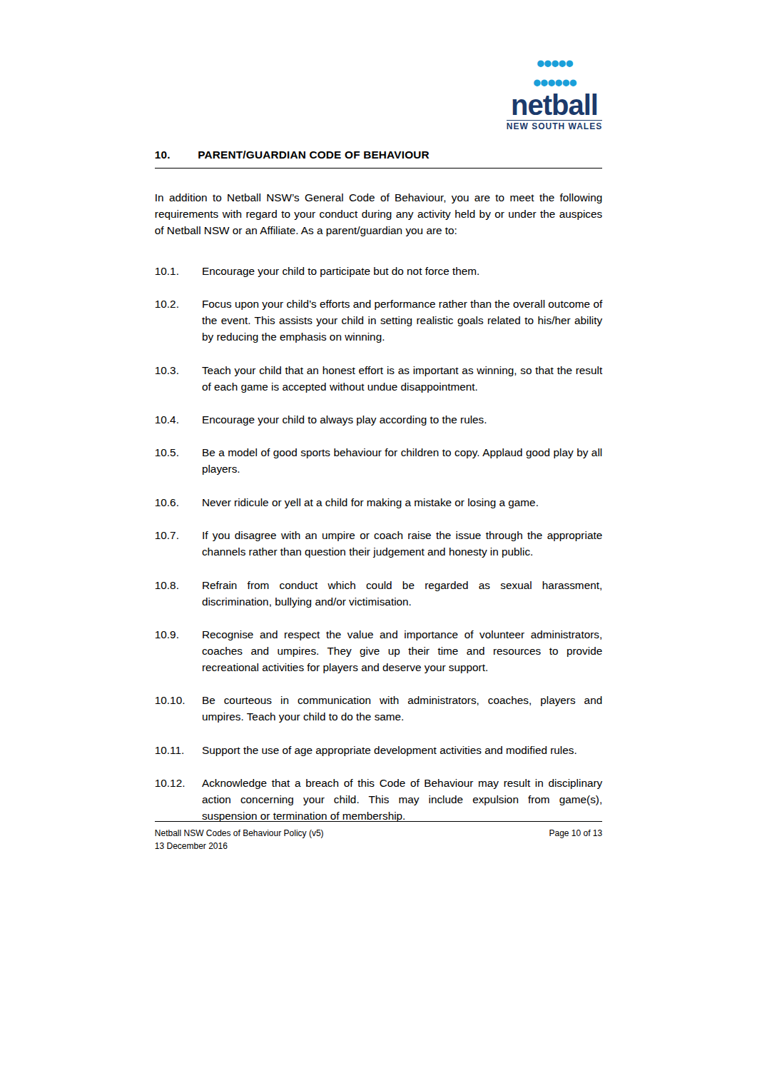•••••
•••••• netball NEW SOUTH WALES
10. PARENT/GUARDIAN CODE OF BEHAVIOUR
In addition to Netball NSW’s General Code of Behaviour, you are to meet the following requirements with regard to your conduct during any activity held by or under the auspices of Netball NSW or an Affiliate. As a parent/guardian you are to:
10.1. Encourage your child to participate but do not force them.
10.2. Focus upon your child’s efforts and performance rather than the overall outcome of the event. This assists your child in setting realistic goals related to his/her ability by reducing the emphasis on winning.
10.3. Teach your child that an honest effort is as important as winning, so that the result of each game is accepted without undue disappointment.
10.4. Encourage your child to always play according to the rules.
10.5. Be a model of good sports behaviour for children to copy. Applaud good play by all players.
10.6. Never ridicule or yell at a child for making a mistake or losing a game.
10.7. If you disagree with an umpire or coach raise the issue through the appropriate channels rather than question their judgement and honesty in public.
10.8. Refrain from conduct which could be regarded as sexual harassment, discrimination, bullying and/or victimisation.
10.9. Recognise and respect the value and importance of volunteer administrators, coaches and umpires. They give up their time and resources to provide recreational activities for players and deserve your support.
10.10. Be courteous in communication with administrators, coaches, players and umpires. Teach your child to do the same.
10.11. Support the use of age appropriate development activities and modified rules.
10.12. Acknowledge that a breach of this Code of Behaviour may result in disciplinary action concerning your child. This may include expulsion from game(s), suspension or termination of membership.
Netball NSW Codes of Behaviour Policy (v5)
13 December 2016
Page 10 of 13